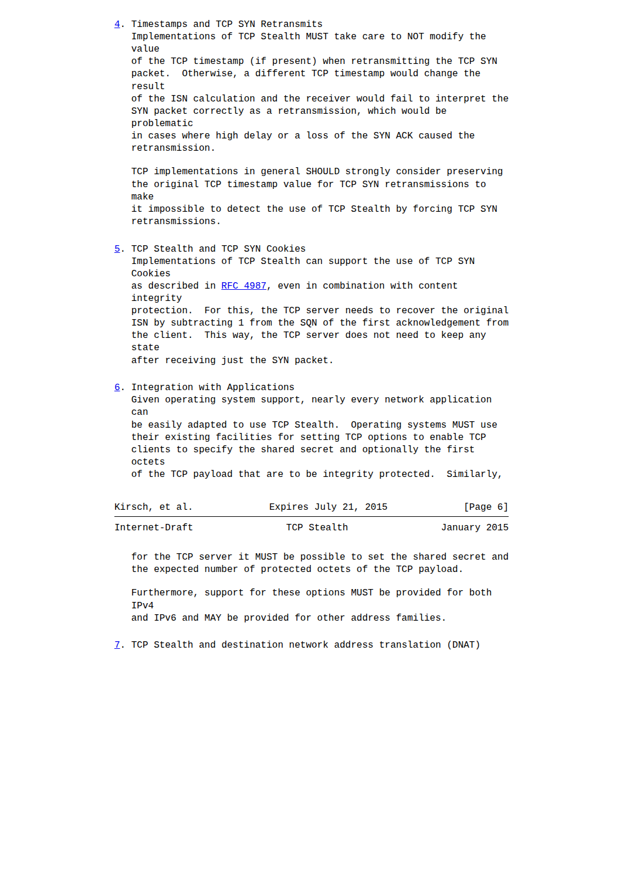4. Timestamps and TCP SYN Retransmits
Implementations of TCP Stealth MUST take care to NOT modify the value
of the TCP timestamp (if present) when retransmitting the TCP SYN
packet.  Otherwise, a different TCP timestamp would change the result
of the ISN calculation and the receiver would fail to interpret the
SYN packet correctly as a retransmission, which would be problematic
in cases where high delay or a loss of the SYN ACK caused the
retransmission.
TCP implementations in general SHOULD strongly consider preserving
the original TCP timestamp value for TCP SYN retransmissions to make
it impossible to detect the use of TCP Stealth by forcing TCP SYN
retransmissions.
5. TCP Stealth and TCP SYN Cookies
Implementations of TCP Stealth can support the use of TCP SYN Cookies
as described in RFC 4987, even in combination with content integrity
protection.  For this, the TCP server needs to recover the original
ISN by subtracting 1 from the SQN of the first acknowledgement from
the client.  This way, the TCP server does not need to keep any state
after receiving just the SYN packet.
6. Integration with Applications
Given operating system support, nearly every network application can
be easily adapted to use TCP Stealth.  Operating systems MUST use
their existing facilities for setting TCP options to enable TCP
clients to specify the shared secret and optionally the first octets
of the TCP payload that are to be integrity protected.  Similarly,
Kirsch, et al. Expires July 21, 2015 [Page 6]
Internet-Draft TCP Stealth January 2015
for the TCP server it MUST be possible to set the shared secret and
the expected number of protected octets of the TCP payload.
Furthermore, support for these options MUST be provided for both IPv4
and IPv6 and MAY be provided for other address families.
7. TCP Stealth and destination network address translation (DNAT)